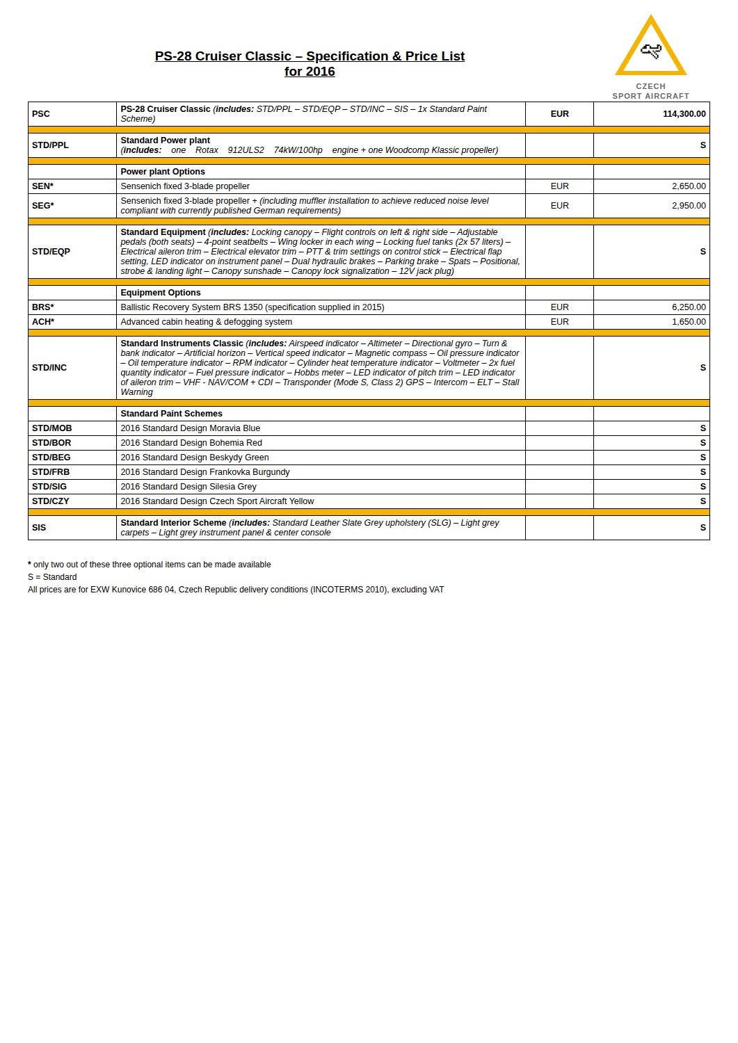🛩
CZECH SPORT AIRCRAFT
PS-28 Cruiser Classic – Specification & Price List for 2016
| PSC | PS-28 Cruiser Classic ( includes: STD/PPL – STD/EQP – STD/INC – SIS – 1x Standard Paint Scheme) | EUR | 114,300.00 |
| STD/PPL | Standard Power plant ( includes: one Rotax 912ULS2 74kW/100hp engine + one Woodcomp Klassic propeller) | | S |
| | Power plant Options | | |
| SEN* | Sensenich fixed 3-blade propeller | EUR | 2,650.00 |
| SEG* | Sensenich fixed 3-blade propeller + (including muffler installation to achieve reduced noise level compliant with currently published German requirements) | EUR | 2,950.00 |
| STD/EQP | Standard Equipment ( includes: Locking canopy – Flight controls on left & right side – Adjustable pedals (both seats) – 4-point seatbelts – Wing locker in each wing – Locking fuel tanks (2x 57 liters) – Electrical aileron trim – Electrical elevator trim – PTT & trim settings on control stick – Electrical flap setting, LED indicator on instrument panel – Dual hydraulic brakes – Parking brake – Spats – Positional, strobe & landing light – Canopy sunshade – Canopy lock signalization – 12V jack plug) | | S |
| | Equipment Options | | |
| BRS* | Ballistic Recovery System BRS 1350 (specification supplied in 2015) | EUR | 6,250.00 |
| ACH* | Advanced cabin heating & defogging system | EUR | 1,650.00 |
| STD/INC | Standard Instruments Classic ( includes: Airspeed indicator – Altimeter – Directional gyro – Turn & bank indicator – Artificial horizon – Vertical speed indicator – Magnetic compass – Oil pressure indicator – Oil temperature indicator – RPM indicator – Cylinder heat temperature indicator – Voltmeter – 2x fuel quantity indicator – Fuel pressure indicator – Hobbs meter – LED indicator of pitch trim – LED indicator of aileron trim – VHF - NAV/COM + CDI – Transponder (Mode S, Class 2) GPS – Intercom – ELT – Stall Warning | | S |
| | Standard Paint Schemes | | |
| STD/MOB | 2016 Standard Design Moravia Blue | | S |
| STD/BOR | 2016 Standard Design Bohemia Red | | S |
| STD/BEG | 2016 Standard Design Beskydy Green | | S |
| STD/FRB | 2016 Standard Design Frankovka Burgundy | | S |
| STD/SIG | 2016 Standard Design Silesia Grey | | S |
| STD/CZY | 2016 Standard Design Czech Sport Aircraft Yellow | | S |
| SIS | Standard Interior Scheme ( includes: Standard Leather Slate Grey upholstery (SLG) – Light grey carpets – Light grey instrument panel & center console | | S |
* only two out of these three optional items can be made available
S = Standard
All prices are for EXW Kunovice 686 04, Czech Republic delivery conditions (INCOTERMS 2010), excluding VAT